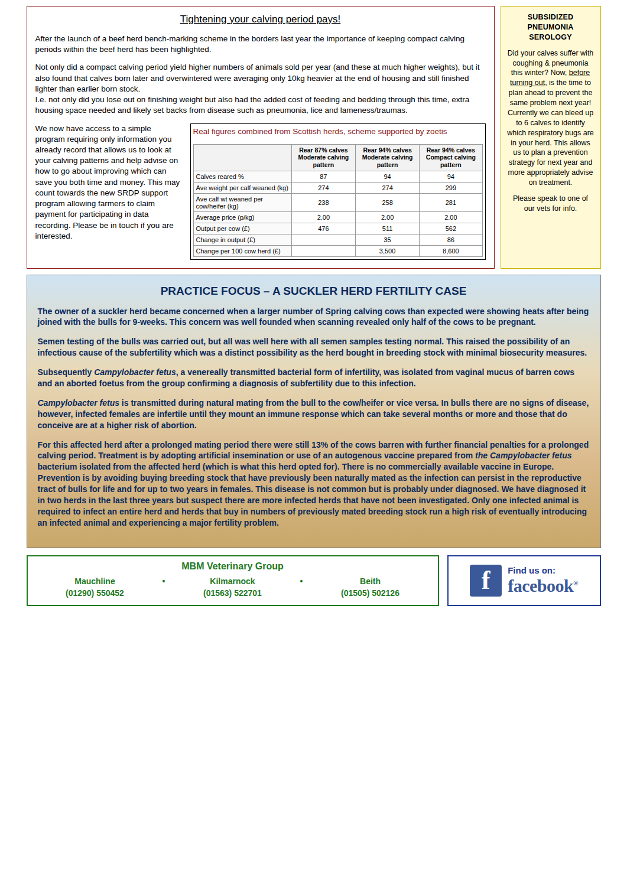Tightening your calving period pays!
After the launch of a beef herd bench-marking scheme in the borders last year the importance of keeping compact calving periods within the beef herd has been highlighted.
Not only did a compact calving period yield higher numbers of animals sold per year (and these at much higher weights), but it also found that calves born later and overwintered were averaging only 10kg heavier at the end of housing and still finished lighter than earlier born stock.
I.e. not only did you lose out on finishing weight but also had the added cost of feeding and bedding through this time, extra housing space needed and likely set backs from disease such as pneumonia, lice and lameness/traumas.
We now have access to a simple program requiring only information you already record that allows us to look at your calving patterns and help advise on how to go about improving which can save you both time and money. This may count towards the new SRDP support program allowing farmers to claim payment for participating in data recording. Please be in touch if you are interested.
Real figures combined from Scottish herds, scheme supported by zoetis
| | Rear 87% calves Moderate calving pattern | Rear 94% calves Moderate calving pattern | Rear 94% calves Compact calving pattern |
| --- | --- | --- | --- |
| Calves reared % | 87 | 94 | 94 |
| Ave weight per calf weaned (kg) | 274 | 274 | 299 |
| Ave calf wt weaned per cow/heifer (kg) | 238 | 258 | 281 |
| Average price (p/kg) | 2.00 | 2.00 | 2.00 |
| Output per cow (£) | 476 | 511 | 562 |
| Change in output (£) | | 35 | 86 |
| Change per 100 cow herd (£) | | 3,500 | 8,600 |
Subsidized
Pneumonia
Serology
Did your calves suffer with coughing & pneumonia this winter? Now, before turning out, is the time to plan ahead to prevent the same problem next year! Currently we can bleed up to 6 calves to identify which respiratory bugs are in your herd. This allows us to plan a prevention strategy for next year and more appropriately advise on treatment.
Please speak to one of our vets for info.
PRACTICE FOCUS – A SUCKLER HERD FERTILITY CASE
The owner of a suckler herd became concerned when a larger number of Spring calving cows than expected were showing heats after being joined with the bulls for 9-weeks. This concern was well founded when scanning revealed only half of the cows to be pregnant.
Semen testing of the bulls was carried out, but all was well here with all semen samples testing normal. This raised the possibility of an infectious cause of the subfertility which was a distinct possibility as the herd bought in breeding stock with minimal biosecurity measures.
Subsequently Campylobacter fetus, a venereally transmitted bacterial form of infertility, was isolated from vaginal mucus of barren cows and an aborted foetus from the group confirming a diagnosis of subfertility due to this infection.
Campylobacter fetus is transmitted during natural mating from the bull to the cow/heifer or vice versa. In bulls there are no signs of disease, however, infected females are infertile until they mount an immune response which can take several months or more and those that do conceive are at a higher risk of abortion.
For this affected herd after a prolonged mating period there were still 13% of the cows barren with further financial penalties for a prolonged calving period. Treatment is by adopting artificial insemination or use of an autogenous vaccine prepared from the Campylobacter fetus bacterium isolated from the affected herd (which is what this herd opted for). There is no commercially available vaccine in Europe. Prevention is by avoiding buying breeding stock that have previously been naturally mated as the infection can persist in the reproductive tract of bulls for life and for up to two years in females. This disease is not common but is probably under diagnosed. We have diagnosed it in two herds in the last three years but suspect there are more infected herds that have not been investigated. Only one infected animal is required to infect an entire herd and herds that buy in numbers of previously mated breeding stock run a high risk of eventually introducing an infected animal and experiencing a major fertility problem.
MBM Veterinary Group
| Mauchline | • | Kilmarnock | • | Beith |
| (01290) 550452 | | (01563) 522701 | | (01505) 502126 |
f
Find us on:
facebook®